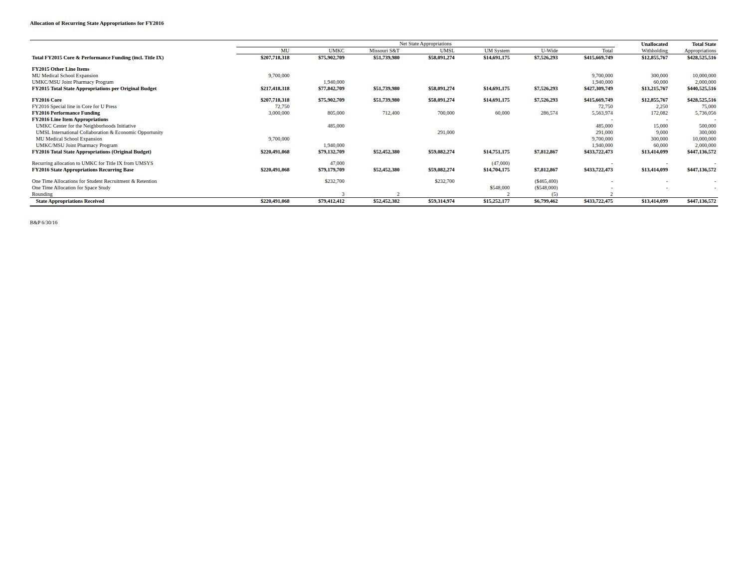Allocation of Recurring State Appropriations for FY2016
| | Net State Appropriations | Unallocated | Total State |
| --- | --- | --- | --- |
| | MU | UMKC | Missouri S&T | UMSL | UM System | U-Wide | Total | Withholding | Appropriations |
| Total FY2015 Core & Performance Funding (incl. Title IX) | $207,718,318 | $75,902,709 | $51,739,980 | $58,091,274 | $14,691,175 | $7,526,293 | $415,669,749 | $12,855,767 | $428,525,516 |
| FY2015 Other Line Items | | | | | | | | | |
| MU Medical School Expansion | 9,700,000 | | | | | | 9,700,000 | 300,000 | 10,000,000 |
| UMKC/MSU Joint Pharmacy Program | | 1,940,000 | | | | | 1,940,000 | 60,000 | 2,000,000 |
| FY2015 Total State Appropriations per Original Budget | $217,418,318 | $77,842,709 | $51,739,980 | $58,091,274 | $14,691,175 | $7,526,293 | $427,309,749 | $13,215,767 | $440,525,516 |
| FY2016 Core | $207,718,318 | $75,902,709 | $51,739,980 | $58,091,274 | $14,691,175 | $7,526,293 | $415,669,749 | $12,855,767 | $428,525,516 |
| FY2016 Special line in Core for U Press | 72,750 | | | | | | 72,750 | 2,250 | 75,000 |
| FY2016 Performance Funding | 3,000,000 | 805,000 | 712,400 | 700,000 | 60,000 | 286,574 | 5,563,974 | 172,082 | 5,736,056 |
| FY2016 Line Item Appropriations | | | | | | | - | - | - |
| UMKC Center for the Neighborhoods Initiative | | 485,000 | | | | | 485,000 | 15,000 | 500,000 |
| UMSL International Collaboration & Economic Opportunity | | | | 291,000 | | | 291,000 | 9,000 | 300,000 |
| MU Medical School Expansion | 9,700,000 | | | | | | 9,700,000 | 300,000 | 10,000,000 |
| UMKC/MSU Joint Pharmacy Program | | 1,940,000 | | | | | 1,940,000 | 60,000 | 2,000,000 |
| FY2016 Total State Appropriations (Original Budget) | $220,491,068 | $79,132,709 | $52,452,380 | $59,082,274 | $14,751,175 | $7,812,867 | $433,722,473 | $13,414,099 | $447,136,572 |
| Recurring allocation to UMKC for Title IX from UMSYS | | 47,000 | | | (47,000) | | - | - | - |
| FY2016 State Appropriations Recurring Base | $220,491,068 | $79,179,709 | $52,452,380 | $59,082,274 | $14,704,175 | $7,812,867 | $433,722,473 | $13,414,099 | $447,136,572 |
| One Time Allocations for Student Recruitment & Retention | | $232,700 | | $232,700 | | ($465,400) | - | - | - |
| One Time Allocation for Space Study | | | | | $548,000 | ($548,000) | - | - | - |
| Rounding | | 3 | 2 | | 2 | (5) | 2 | | |
| State Appropriations Received | $220,491,068 | $79,412,412 | $52,452,382 | $59,314,974 | $15,252,177 | $6,799,462 | $433,722,475 | $13,414,099 | $447,136,572 |
B&P 6/30/16